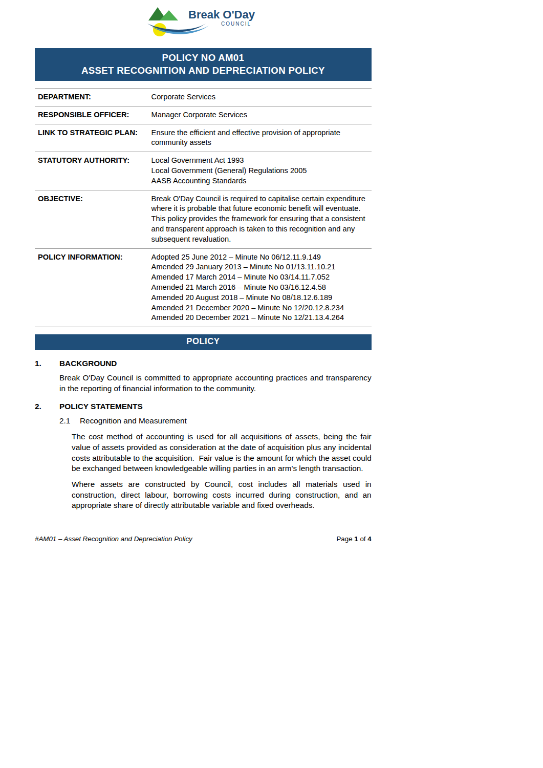Break O'Day Council Break O'Day COUNCIL
POLICY NO AM01 ASSET RECOGNITION AND DEPRECIATION POLICY
| DEPARTMENT: | Corporate Services |
| RESPONSIBLE OFFICER: | Manager Corporate Services |
| LINK TO STRATEGIC PLAN: | Ensure the efficient and effective provision of appropriate community assets |
| STATUTORY AUTHORITY: | Local Government Act 1993 Local Government (General) Regulations 2005 AASB Accounting Standards |
| OBJECTIVE: | Break O'Day Council is required to capitalise certain expenditure where it is probable that future economic benefit will eventuate. This policy provides the framework for ensuring that a consistent and transparent approach is taken to this recognition and any subsequent revaluation. |
| POLICY INFORMATION: | Adopted 25 June 2012 – Minute No 06/12.11.9.149 Amended 29 January 2013 – Minute No 01/13.11.10.21 Amended 17 March 2014 – Minute No 03/14.11.7.052 Amended 21 March 2016 – Minute No 03/16.12.4.58 Amended 20 August 2018 – Minute No 08/18.12.6.189 Amended 21 December 2020 – Minute No 12/20.12.8.234 Amended 20 December 2021 – Minute No 12/21.13.4.264 |
POLICY
1. BACKGROUND
Break O'Day Council is committed to appropriate accounting practices and transparency in the reporting of financial information to the community.
2. POLICY STATEMENTS
2.1 Recognition and Measurement
The cost method of accounting is used for all acquisitions of assets, being the fair value of assets provided as consideration at the date of acquisition plus any incidental costs attributable to the acquisition. Fair value is the amount for which the asset could be exchanged between knowledgeable willing parties in an arm's length transaction.
Where assets are constructed by Council, cost includes all materials used in construction, direct labour, borrowing costs incurred during construction, and an appropriate share of directly attributable variable and fixed overheads.
#AM01 – Asset Recognition and Depreciation Policy
Page 1 of 4